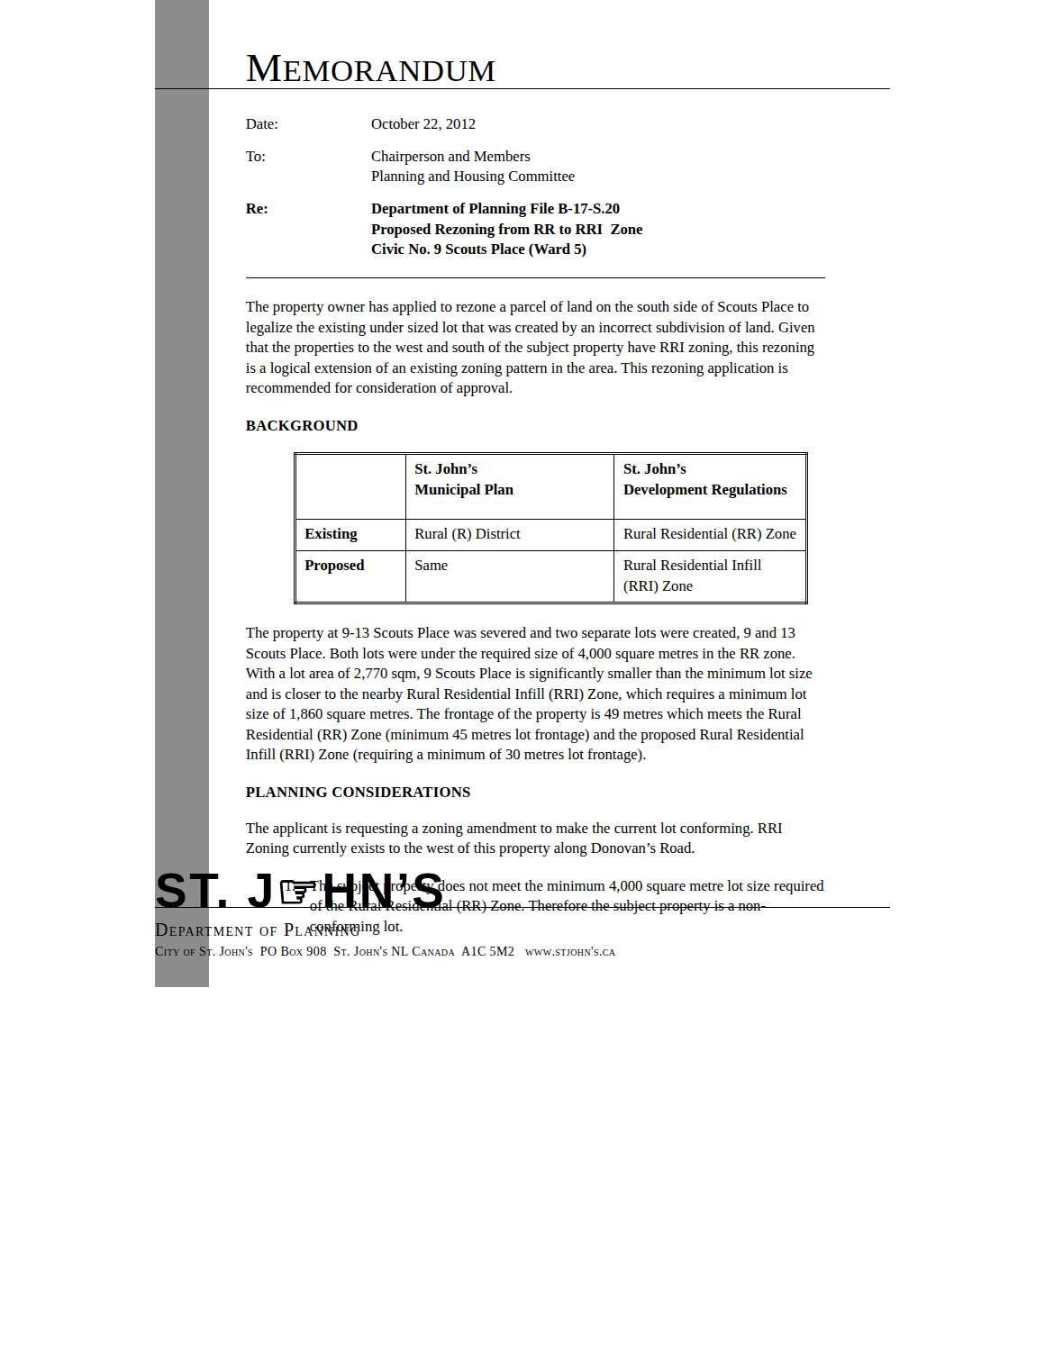MEMORANDUM
| Date: | October 22, 2012 |
| To: | Chairperson and Members Planning and Housing Committee |
| Re: | Department of Planning File B-17-S.20 Proposed Rezoning from RR to RRI Zone Civic No. 9 Scouts Place (Ward 5) |
The property owner has applied to rezone a parcel of land on the south side of Scouts Place to legalize the existing under sized lot that was created by an incorrect subdivision of land. Given that the properties to the west and south of the subject property have RRI zoning, this rezoning is a logical extension of an existing zoning pattern in the area. This rezoning application is recommended for consideration of approval.
BACKGROUND
| | St. John’s Municipal Plan | St. John’s Development Regulations |
| Existing | Rural (R) District | Rural Residential (RR) Zone |
| Proposed | Same | Rural Residential Infill (RRI) Zone |
The property at 9-13 Scouts Place was severed and two separate lots were created, 9 and 13 Scouts Place. Both lots were under the required size of 4,000 square metres in the RR zone. With a lot area of 2,770 sqm, 9 Scouts Place is significantly smaller than the minimum lot size and is closer to the nearby Rural Residential Infill (RRI) Zone, which requires a minimum lot size of 1,860 square metres. The frontage of the property is 49 metres which meets the Rural Residential (RR) Zone (minimum 45 metres lot frontage) and the proposed Rural Residential Infill (RRI) Zone (requiring a minimum of 30 metres lot frontage).
PLANNING CONSIDERATIONS
The applicant is requesting a zoning amendment to make the current lot conforming. RRI Zoning currently exists to the west of this property along Donovan’s Road.
The subject property does not meet the minimum 4,000 square metre lot size required of the Rural Residential (RR) Zone. Therefore the subject property is a non-conforming lot.
ST. J☞HN’S
Department of Planning
City of St. John's PO Box 908 St. John's NL Canada A1C 5M2 www.stjohn's.ca